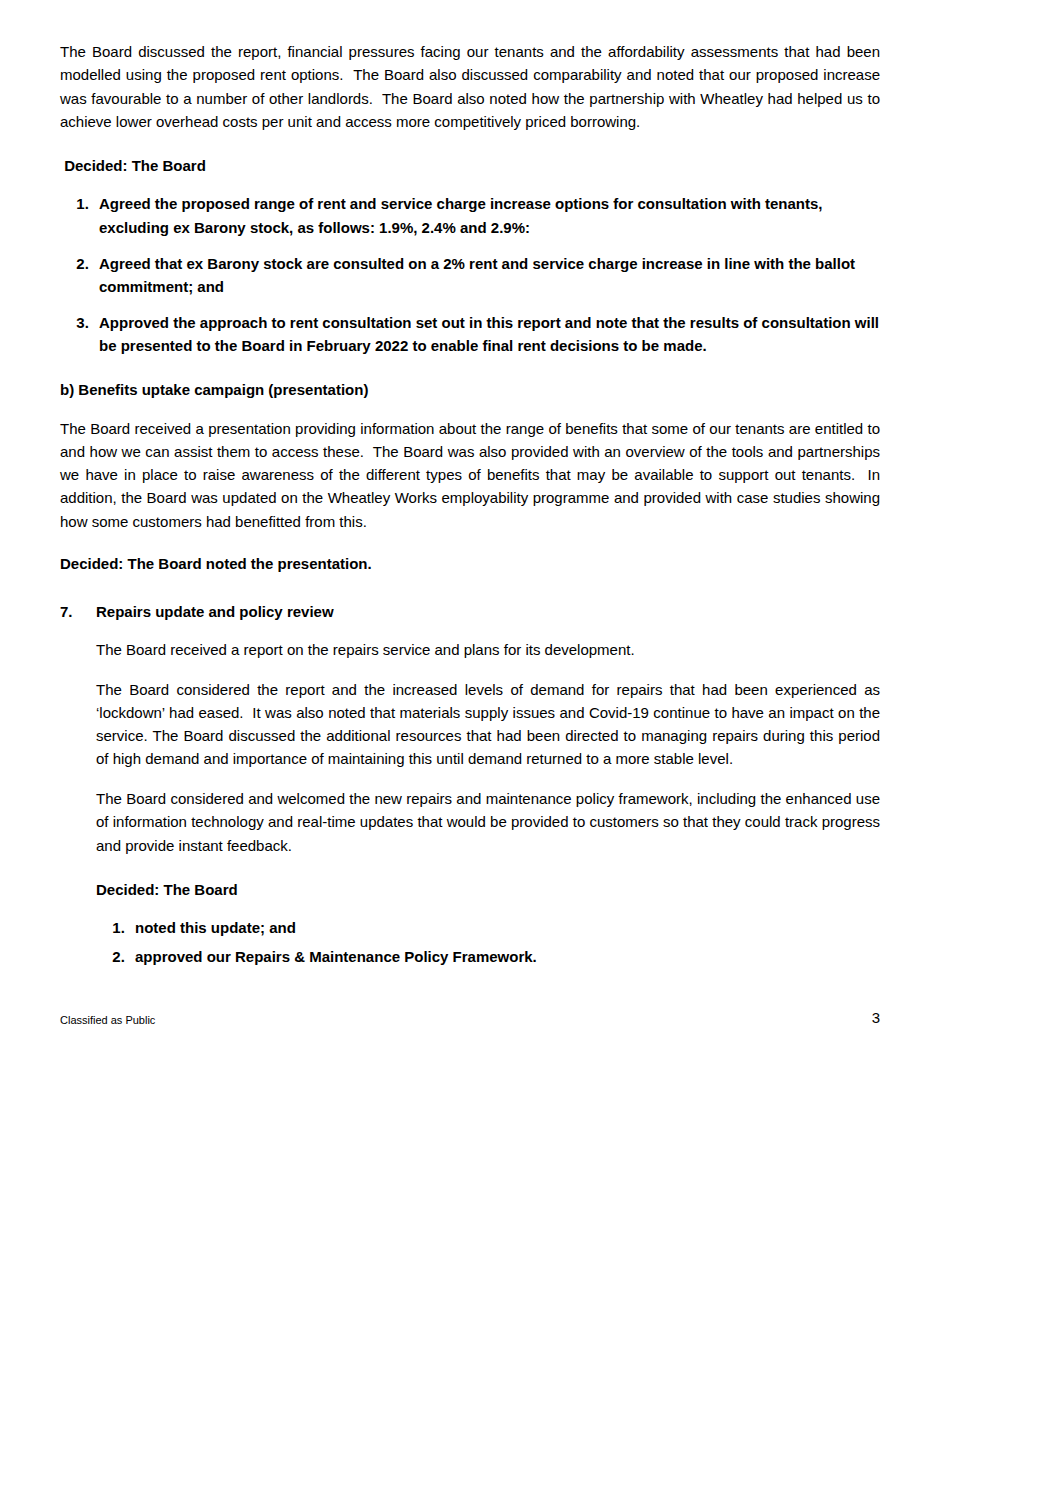The Board discussed the report, financial pressures facing our tenants and the affordability assessments that had been modelled using the proposed rent options. The Board also discussed comparability and noted that our proposed increase was favourable to a number of other landlords. The Board also noted how the partnership with Wheatley had helped us to achieve lower overhead costs per unit and access more competitively priced borrowing.
Decided: The Board
Agreed the proposed range of rent and service charge increase options for consultation with tenants, excluding ex Barony stock, as follows: 1.9%, 2.4% and 2.9%:
Agreed that ex Barony stock are consulted on a 2% rent and service charge increase in line with the ballot commitment; and
Approved the approach to rent consultation set out in this report and note that the results of consultation will be presented to the Board in February 2022 to enable final rent decisions to be made.
b) Benefits uptake campaign (presentation)
The Board received a presentation providing information about the range of benefits that some of our tenants are entitled to and how we can assist them to access these. The Board was also provided with an overview of the tools and partnerships we have in place to raise awareness of the different types of benefits that may be available to support out tenants. In addition, the Board was updated on the Wheatley Works employability programme and provided with case studies showing how some customers had benefitted from this.
Decided: The Board noted the presentation.
7. Repairs update and policy review
The Board received a report on the repairs service and plans for its development.
The Board considered the report and the increased levels of demand for repairs that had been experienced as ‘lockdown’ had eased. It was also noted that materials supply issues and Covid-19 continue to have an impact on the service. The Board discussed the additional resources that had been directed to managing repairs during this period of high demand and importance of maintaining this until demand returned to a more stable level.
The Board considered and welcomed the new repairs and maintenance policy framework, including the enhanced use of information technology and real-time updates that would be provided to customers so that they could track progress and provide instant feedback.
Decided: The Board
noted this update; and
approved our Repairs & Maintenance Policy Framework.
Classified as Public 3